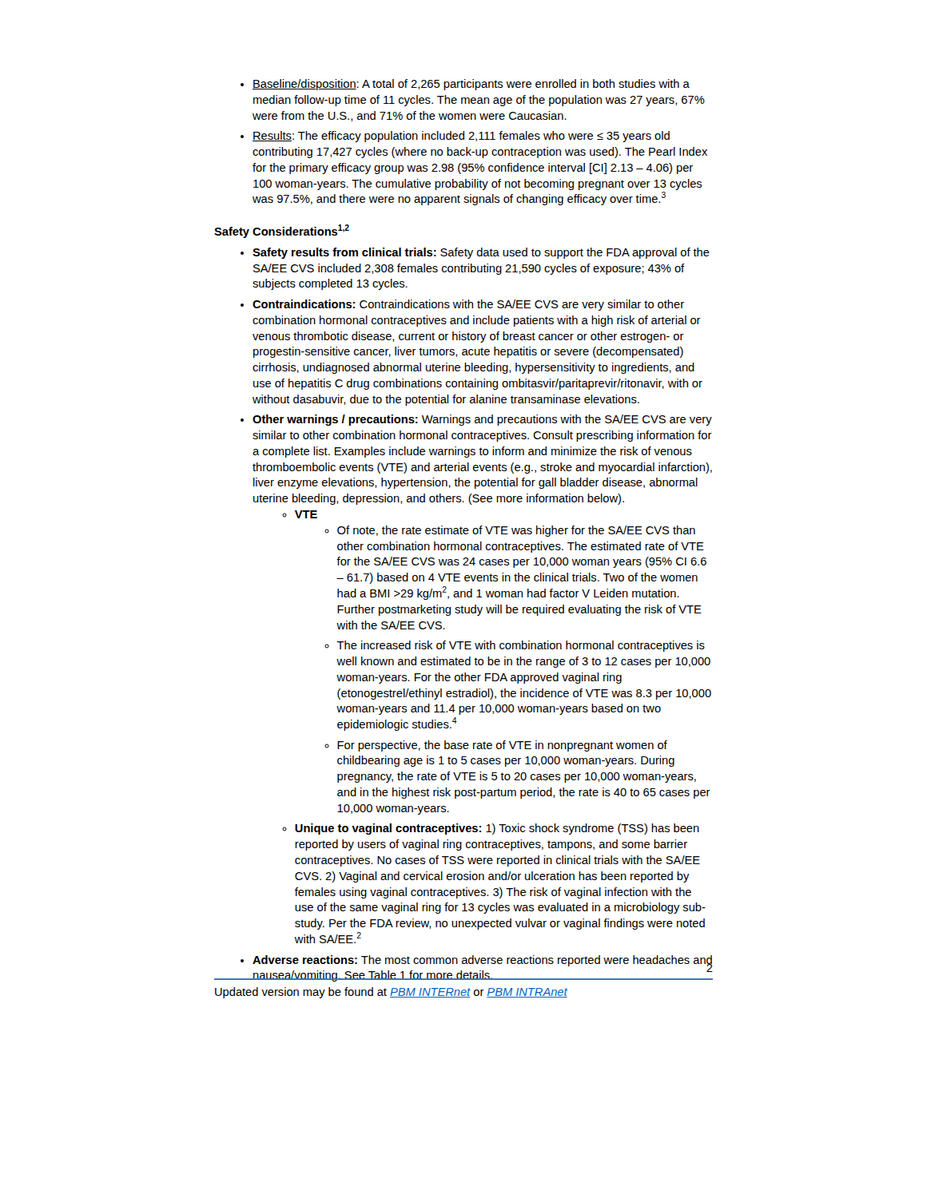Baseline/disposition: A total of 2,265 participants were enrolled in both studies with a median follow-up time of 11 cycles. The mean age of the population was 27 years, 67% were from the U.S., and 71% of the women were Caucasian.
Results: The efficacy population included 2,111 females who were ≤ 35 years old contributing 17,427 cycles (where no back-up contraception was used). The Pearl Index for the primary efficacy group was 2.98 (95% confidence interval [CI] 2.13 – 4.06) per 100 woman-years. The cumulative probability of not becoming pregnant over 13 cycles was 97.5%, and there were no apparent signals of changing efficacy over time.3
Safety Considerations1,2
Safety results from clinical trials: Safety data used to support the FDA approval of the SA/EE CVS included 2,308 females contributing 21,590 cycles of exposure; 43% of subjects completed 13 cycles.
Contraindications: Contraindications with the SA/EE CVS are very similar to other combination hormonal contraceptives and include patients with a high risk of arterial or venous thrombotic disease, current or history of breast cancer or other estrogen- or progestin-sensitive cancer, liver tumors, acute hepatitis or severe (decompensated) cirrhosis, undiagnosed abnormal uterine bleeding, hypersensitivity to ingredients, and use of hepatitis C drug combinations containing ombitasvir/paritaprevir/ritonavir, with or without dasabuvir, due to the potential for alanine transaminase elevations.
Other warnings / precautions: Warnings and precautions with the SA/EE CVS are very similar to other combination hormonal contraceptives. Consult prescribing information for a complete list. Examples include warnings to inform and minimize the risk of venous thromboembolic events (VTE) and arterial events (e.g., stroke and myocardial infarction), liver enzyme elevations, hypertension, the potential for gall bladder disease, abnormal uterine bleeding, depression, and others. (See more information below).
VTE
Of note, the rate estimate of VTE was higher for the SA/EE CVS than other combination hormonal contraceptives. The estimated rate of VTE for the SA/EE CVS was 24 cases per 10,000 woman years (95% CI 6.6 – 61.7) based on 4 VTE events in the clinical trials. Two of the women had a BMI >29 kg/m2, and 1 woman had factor V Leiden mutation. Further postmarketing study will be required evaluating the risk of VTE with the SA/EE CVS.
The increased risk of VTE with combination hormonal contraceptives is well known and estimated to be in the range of 3 to 12 cases per 10,000 woman-years. For the other FDA approved vaginal ring (etonogestrel/ethinyl estradiol), the incidence of VTE was 8.3 per 10,000 woman-years and 11.4 per 10,000 woman-years based on two epidemiologic studies.4
For perspective, the base rate of VTE in nonpregnant women of childbearing age is 1 to 5 cases per 10,000 woman-years. During pregnancy, the rate of VTE is 5 to 20 cases per 10,000 woman-years, and in the highest risk post-partum period, the rate is 40 to 65 cases per 10,000 woman-years.
Unique to vaginal contraceptives: 1) Toxic shock syndrome (TSS) has been reported by users of vaginal ring contraceptives, tampons, and some barrier contraceptives. No cases of TSS were reported in clinical trials with the SA/EE CVS. 2) Vaginal and cervical erosion and/or ulceration has been reported by females using vaginal contraceptives. 3) The risk of vaginal infection with the use of the same vaginal ring for 13 cycles was evaluated in a microbiology sub-study. Per the FDA review, no unexpected vulvar or vaginal findings were noted with SA/EE.2
Adverse reactions: The most common adverse reactions reported were headaches and nausea/vomiting. See Table 1 for more details.
2
Updated version may be found at PBM INTERnet or PBM INTRAnet